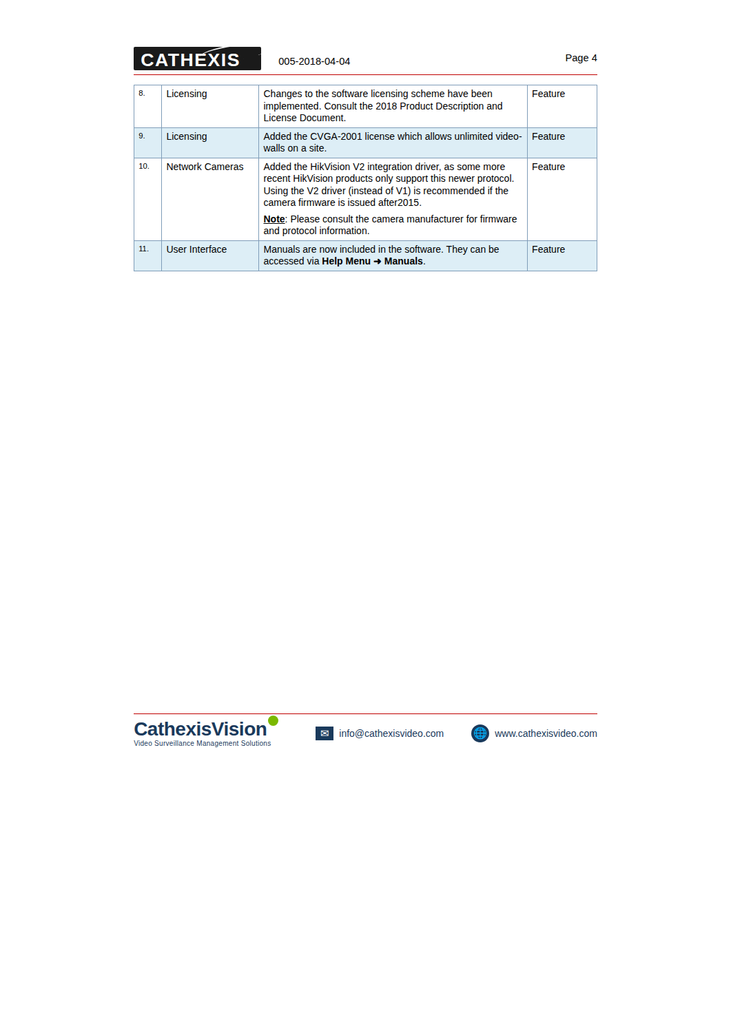CATHEXIS
®
005-2018-04-04
Page 4
| 8. | Licensing | Changes to the software licensing scheme have been implemented. Consult the 2018 Product Description and License Document. | Feature |
| 9. | Licensing | Added the CVGA-2001 license which allows unlimited video-walls on a site. | Feature |
| 10. | Network Cameras | Added the HikVision V2 integration driver, as some more recent HikVision products only support this newer protocol. Using the V2 driver (instead of V1) is recommended if the camera firmware is issued after2015. Note : Please consult the camera manufacturer for firmware and protocol information. | Feature |
| 11. | User Interface | Manuals are now included in the software. They can be accessed via Help Menu ➜ Manuals . | Feature |
CathexisVision
Video Surveillance Management Solutions
✉
info@cathexisvideo.com
🌐
www.cathexisvideo.com